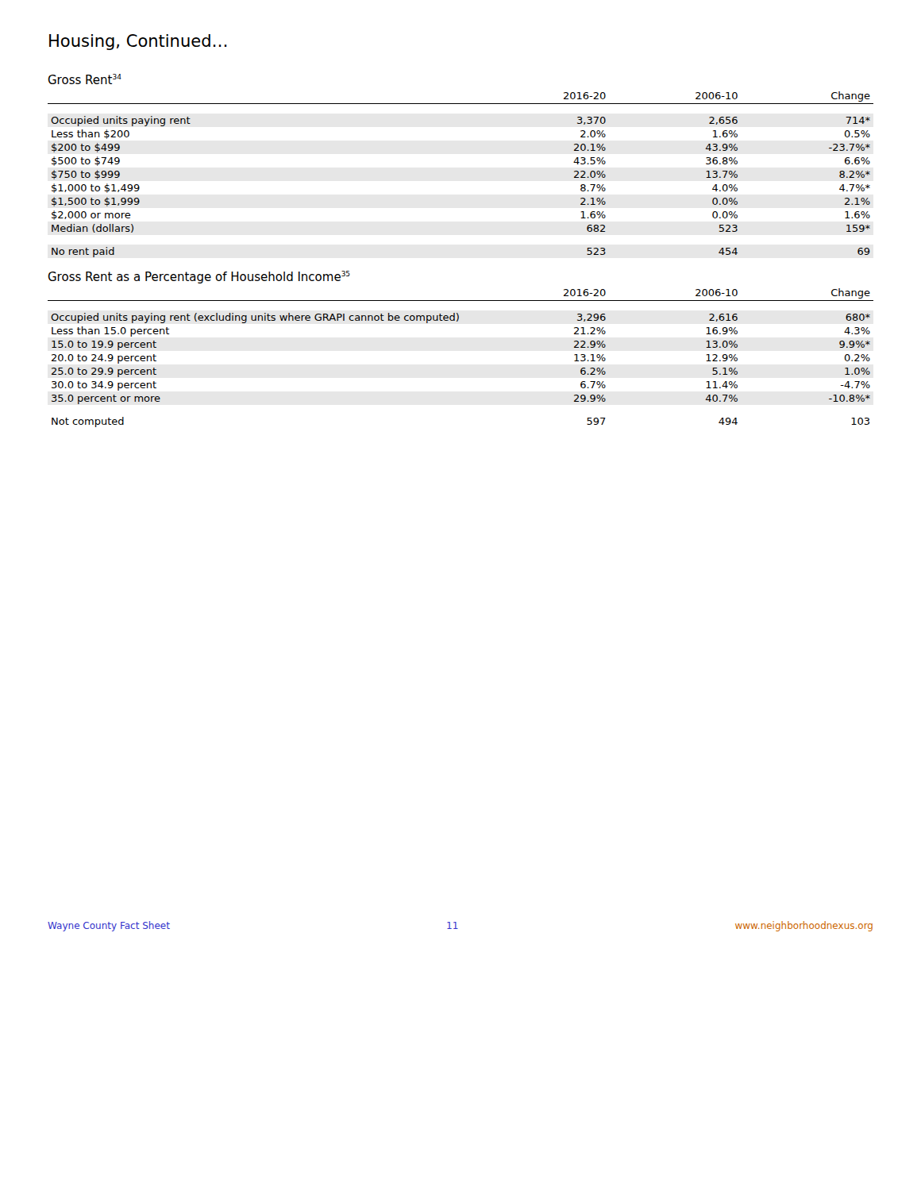Housing, Continued…
Gross Rent 34
| | 2016-20 | 2006-10 | Change |
| --- | --- | --- | --- |
| Occupied units paying rent | 3,370 | 2,656 | 714* |
| Less than $200 | 2.0% | 1.6% | 0.5% |
| $200 to $499 | 20.1% | 43.9% | -23.7%* |
| $500 to $749 | 43.5% | 36.8% | 6.6% |
| $750 to $999 | 22.0% | 13.7% | 8.2%* |
| $1,000 to $1,499 | 8.7% | 4.0% | 4.7%* |
| $1,500 to $1,999 | 2.1% | 0.0% | 2.1% |
| $2,000 or more | 1.6% | 0.0% | 1.6% |
| Median (dollars) | 682 | 523 | 159* |
| No rent paid | 523 | 454 | 69 |
Gross Rent as a Percentage of Household Income 35
| | 2016-20 | 2006-10 | Change |
| --- | --- | --- | --- |
| Occupied units paying rent (excluding units where GRAPI cannot be computed) | 3,296 | 2,616 | 680* |
| Less than 15.0 percent | 21.2% | 16.9% | 4.3% |
| 15.0 to 19.9 percent | 22.9% | 13.0% | 9.9%* |
| 20.0 to 24.9 percent | 13.1% | 12.9% | 0.2% |
| 25.0 to 29.9 percent | 6.2% | 5.1% | 1.0% |
| 30.0 to 34.9 percent | 6.7% | 11.4% | -4.7% |
| 35.0 percent or more | 29.9% | 40.7% | -10.8%* |
| Not computed | 597 | 494 | 103 |
Wayne County Fact Sheet
11
www.neighborhoodnexus.org